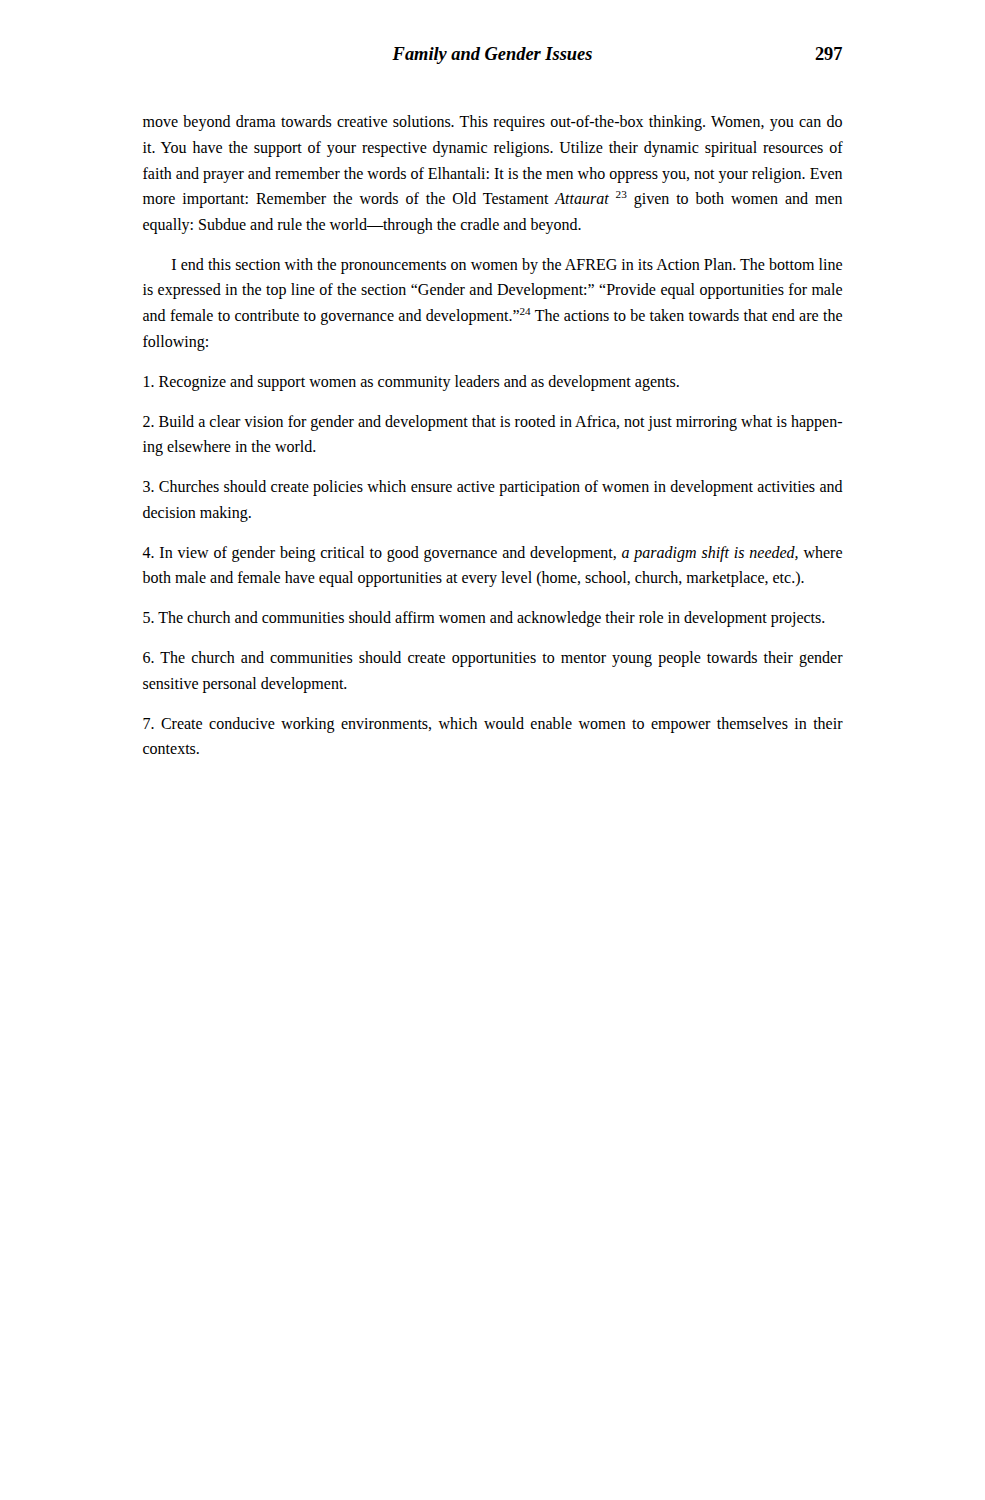Family and Gender Issues 297
move beyond drama towards creative solutions. This requires out-of-the-box thinking. Women, you can do it. You have the support of your respective dynamic religions. Utilize their dynamic spiritual resources of faith and prayer and remember the words of Elhantali: It is the men who oppress you, not your religion. Even more important: Remember the words of the Old Testament Attaurat 23 given to both women and men equally: Subdue and rule the world—through the cradle and beyond.
I end this section with the pronouncements on women by the AFREG in its Action Plan. The bottom line is expressed in the top line of the section “Gender and Development:” “Provide equal opportunities for male and female to contribute to governance and development.”24 The actions to be taken towards that end are the following:
1. Recognize and support women as community leaders and as development agents.
2. Build a clear vision for gender and development that is rooted in Africa, not just mirroring what is happening elsewhere in the world.
3. Churches should create policies which ensure active participation of women in development activities and decision making.
4. In view of gender being critical to good governance and development, a paradigm shift is needed, where both male and female have equal opportunities at every level (home, school, church, marketplace, etc.).
5. The church and communities should affirm women and acknowledge their role in development projects.
6. The church and communities should create opportunities to mentor young people towards their gender sensitive personal development.
7. Create conducive working environments, which would enable women to empower themselves in their contexts.